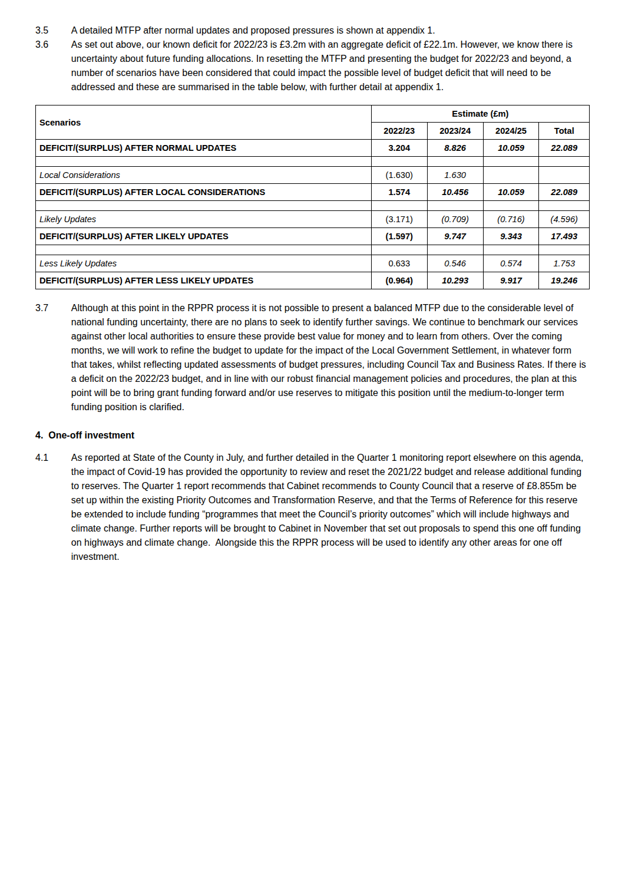3.5 A detailed MTFP after normal updates and proposed pressures is shown at appendix 1.
3.6 As set out above, our known deficit for 2022/23 is £3.2m with an aggregate deficit of £22.1m. However, we know there is uncertainty about future funding allocations. In resetting the MTFP and presenting the budget for 2022/23 and beyond, a number of scenarios have been considered that could impact the possible level of budget deficit that will need to be addressed and these are summarised in the table below, with further detail at appendix 1.
| Scenarios | Estimate (£m) |
| --- | --- |
| 2022/23 | 2023/24 | 2024/25 | Total |
| DEFICIT/(SURPLUS) AFTER NORMAL UPDATES | 3.204 | 8.826 | 10.059 | 22.089 |
| Local Considerations | (1.630) | 1.630 | | |
| DEFICIT/(SURPLUS) AFTER LOCAL CONSIDERATIONS | 1.574 | 10.456 | 10.059 | 22.089 |
| Likely Updates | (3.171) | (0.709) | (0.716) | (4.596) |
| DEFICIT/(SURPLUS) AFTER LIKELY UPDATES | (1.597) | 9.747 | 9.343 | 17.493 |
| Less Likely Updates | 0.633 | 0.546 | 0.574 | 1.753 |
| DEFICIT/(SURPLUS) AFTER LESS LIKELY UPDATES | (0.964) | 10.293 | 9.917 | 19.246 |
3.7 Although at this point in the RPPR process it is not possible to present a balanced MTFP due to the considerable level of national funding uncertainty, there are no plans to seek to identify further savings. We continue to benchmark our services against other local authorities to ensure these provide best value for money and to learn from others. Over the coming months, we will work to refine the budget to update for the impact of the Local Government Settlement, in whatever form that takes, whilst reflecting updated assessments of budget pressures, including Council Tax and Business Rates. If there is a deficit on the 2022/23 budget, and in line with our robust financial management policies and procedures, the plan at this point will be to bring grant funding forward and/or use reserves to mitigate this position until the medium-to-longer term funding position is clarified.
4. One-off investment
4.1 As reported at State of the County in July, and further detailed in the Quarter 1 monitoring report elsewhere on this agenda, the impact of Covid-19 has provided the opportunity to review and reset the 2021/22 budget and release additional funding to reserves. The Quarter 1 report recommends that Cabinet recommends to County Council that a reserve of £8.855m be set up within the existing Priority Outcomes and Transformation Reserve, and that the Terms of Reference for this reserve be extended to include funding “programmes that meet the Council’s priority outcomes” which will include highways and climate change. Further reports will be brought to Cabinet in November that set out proposals to spend this one off funding on highways and climate change. Alongside this the RPPR process will be used to identify any other areas for one off investment.